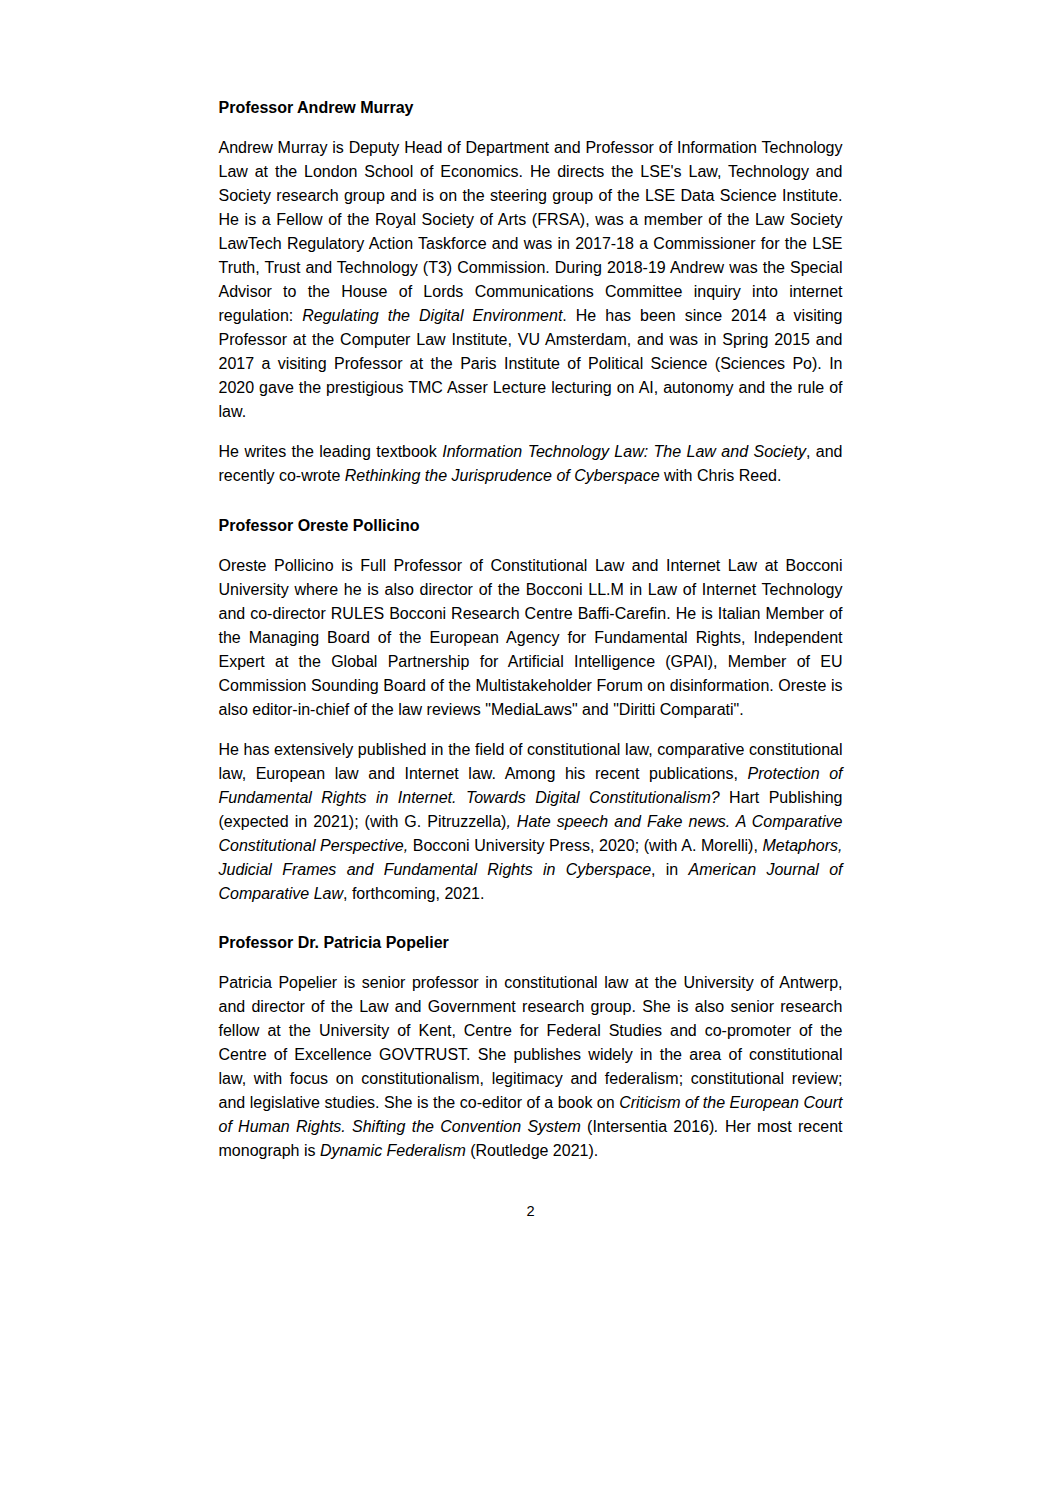Professor Andrew Murray
Andrew Murray is Deputy Head of Department and Professor of Information Technology Law at the London School of Economics. He directs the LSE's Law, Technology and Society research group and is on the steering group of the LSE Data Science Institute. He is a Fellow of the Royal Society of Arts (FRSA), was a member of the Law Society LawTech Regulatory Action Taskforce and was in 2017-18 a Commissioner for the LSE Truth, Trust and Technology (T3) Commission. During 2018-19 Andrew was the Special Advisor to the House of Lords Communications Committee inquiry into internet regulation: Regulating the Digital Environment. He has been since 2014 a visiting Professor at the Computer Law Institute, VU Amsterdam, and was in Spring 2015 and 2017 a visiting Professor at the Paris Institute of Political Science (Sciences Po). In 2020 gave the prestigious TMC Asser Lecture lecturing on AI, autonomy and the rule of law.
He writes the leading textbook Information Technology Law: The Law and Society, and recently co-wrote Rethinking the Jurisprudence of Cyberspace with Chris Reed.
Professor Oreste Pollicino
Oreste Pollicino is Full Professor of Constitutional Law and Internet Law at Bocconi University where he is also director of the Bocconi LL.M in Law of Internet Technology and co-director RULES Bocconi Research Centre Baffi-Carefin. He is Italian Member of the Managing Board of the European Agency for Fundamental Rights, Independent Expert at the Global Partnership for Artificial Intelligence (GPAI), Member of EU Commission Sounding Board of the Multistakeholder Forum on disinformation. Oreste is also editor-in-chief of the law reviews "MediaLaws" and "Diritti Comparati".
He has extensively published in the field of constitutional law, comparative constitutional law, European law and Internet law. Among his recent publications, Protection of Fundamental Rights in Internet. Towards Digital Constitutionalism? Hart Publishing (expected in 2021); (with G. Pitruzzella), Hate speech and Fake news. A Comparative Constitutional Perspective, Bocconi University Press, 2020; (with A. Morelli), Metaphors, Judicial Frames and Fundamental Rights in Cyberspace, in American Journal of Comparative Law, forthcoming, 2021.
Professor Dr. Patricia Popelier
Patricia Popelier is senior professor in constitutional law at the University of Antwerp, and director of the Law and Government research group. She is also senior research fellow at the University of Kent, Centre for Federal Studies and co-promoter of the Centre of Excellence GOVTRUST. She publishes widely in the area of constitutional law, with focus on constitutionalism, legitimacy and federalism; constitutional review; and legislative studies. She is the co-editor of a book on Criticism of the European Court of Human Rights. Shifting the Convention System (Intersentia 2016). Her most recent monograph is Dynamic Federalism (Routledge 2021).
2